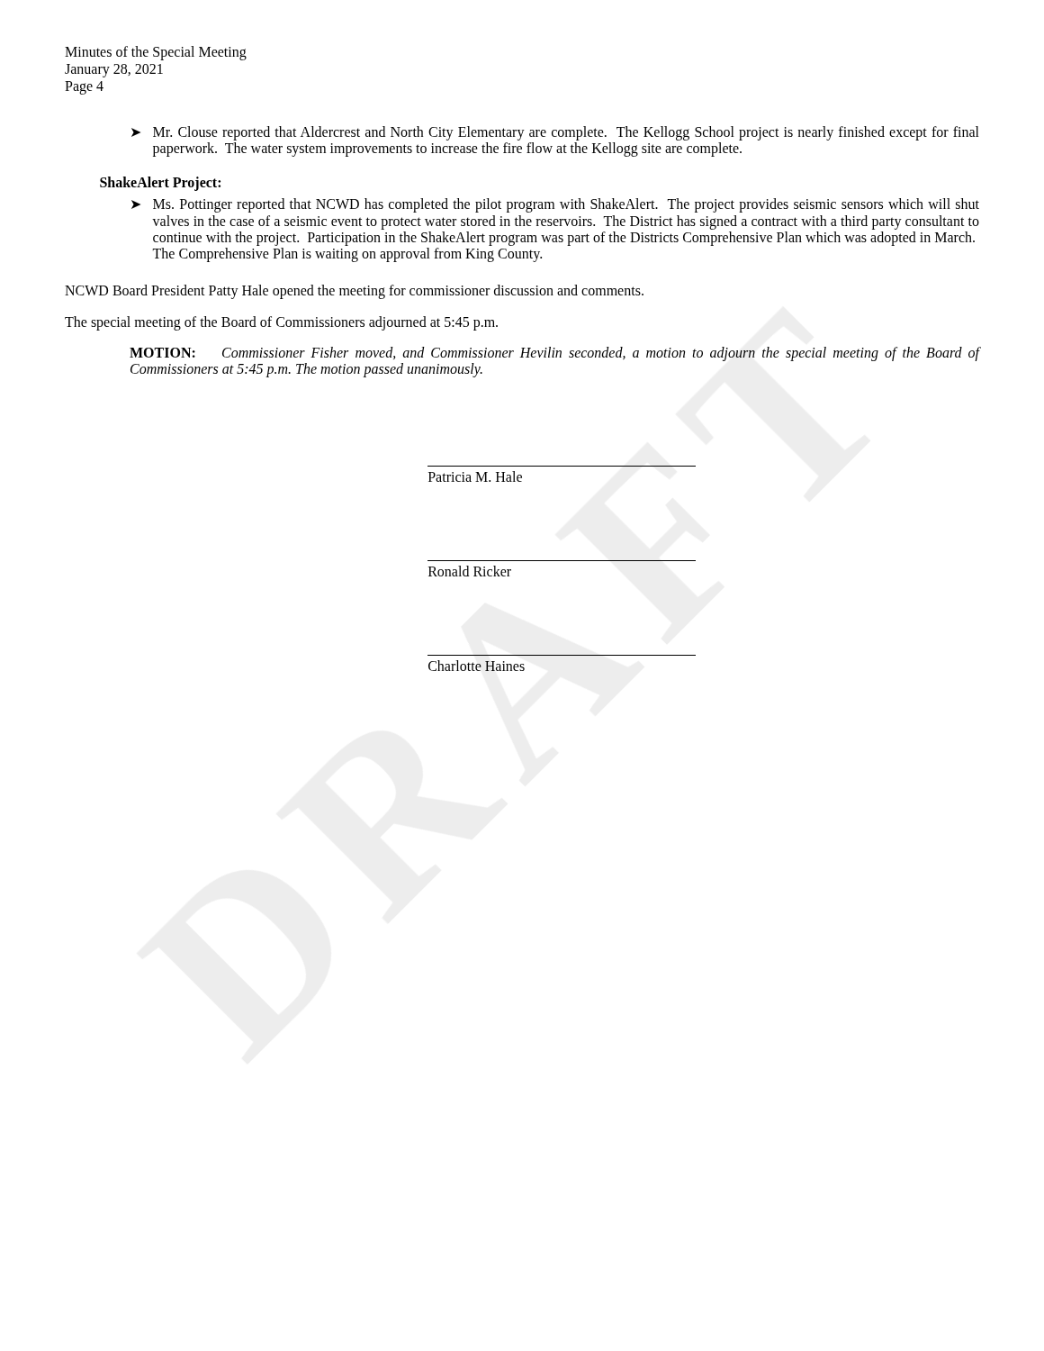DRAFT
Minutes of the Special Meeting
January 28, 2021
Page 4
Mr. Clouse reported that Aldercrest and North City Elementary are complete. The Kellogg School project is nearly finished except for final paperwork. The water system improvements to increase the fire flow at the Kellogg site are complete.
ShakeAlert Project:
Ms. Pottinger reported that NCWD has completed the pilot program with ShakeAlert. The project provides seismic sensors which will shut valves in the case of a seismic event to protect water stored in the reservoirs. The District has signed a contract with a third party consultant to continue with the project. Participation in the ShakeAlert program was part of the Districts Comprehensive Plan which was adopted in March. The Comprehensive Plan is waiting on approval from King County.
NCWD Board President Patty Hale opened the meeting for commissioner discussion and comments.
The special meeting of the Board of Commissioners adjourned at 5:45 p.m.
MOTION: Commissioner Fisher moved, and Commissioner Hevilin seconded, a motion to adjourn the special meeting of the Board of Commissioners at 5:45 p.m. The motion passed unanimously.
Patricia M. Hale
Ronald Ricker
Charlotte Haines